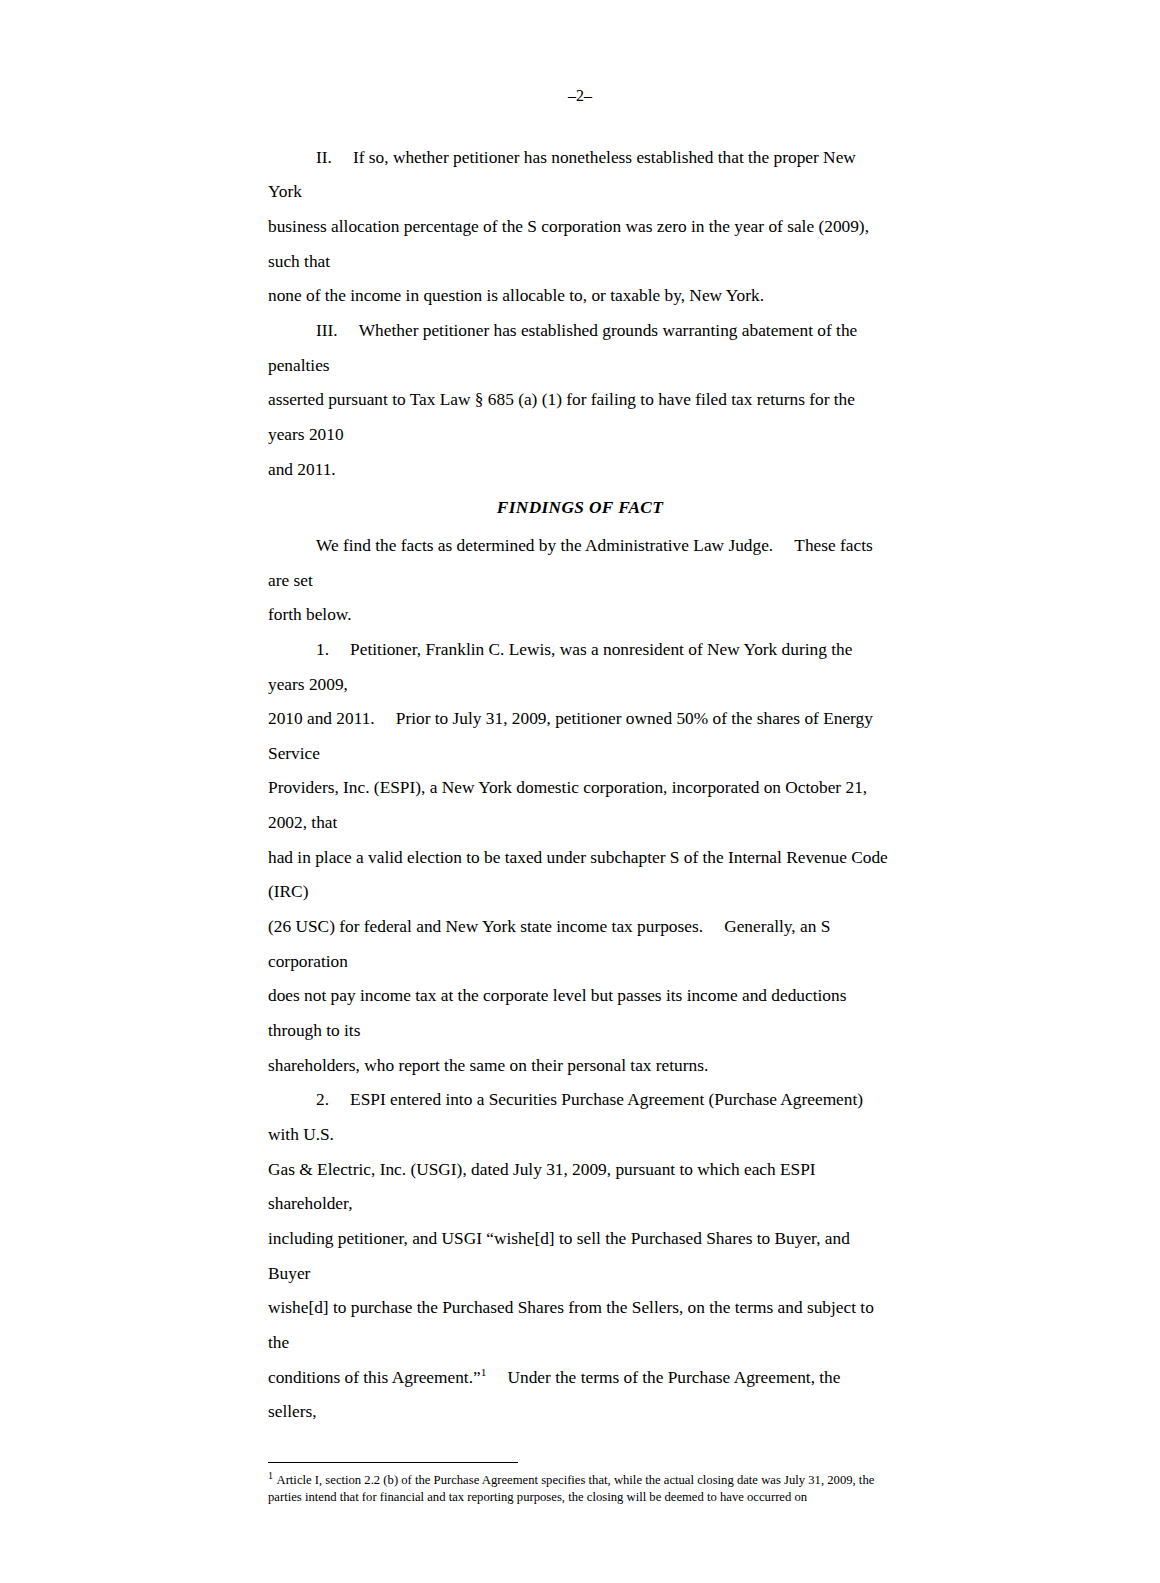–2–
II. If so, whether petitioner has nonetheless established that the proper New York
business allocation percentage of the S corporation was zero in the year of sale (2009), such that
none of the income in question is allocable to, or taxable by, New York.
III. Whether petitioner has established grounds warranting abatement of the penalties
asserted pursuant to Tax Law § 685 (a) (1) for failing to have filed tax returns for the years 2010
and 2011.
FINDINGS OF FACT
We find the facts as determined by the Administrative Law Judge. These facts are set
forth below.
1. Petitioner, Franklin C. Lewis, was a nonresident of New York during the years 2009,
2010 and 2011. Prior to July 31, 2009, petitioner owned 50% of the shares of Energy Service
Providers, Inc. (ESPI), a New York domestic corporation, incorporated on October 21, 2002, that
had in place a valid election to be taxed under subchapter S of the Internal Revenue Code (IRC)
(26 USC) for federal and New York state income tax purposes. Generally, an S corporation
does not pay income tax at the corporate level but passes its income and deductions through to its
shareholders, who report the same on their personal tax returns.
2. ESPI entered into a Securities Purchase Agreement (Purchase Agreement) with U.S.
Gas & Electric, Inc. (USGI), dated July 31, 2009, pursuant to which each ESPI shareholder,
including petitioner, and USGI “wishe[d] to sell the Purchased Shares to Buyer, and Buyer
wishe[d] to purchase the Purchased Shares from the Sellers, on the terms and subject to the
conditions of this Agreement.”1 Under the terms of the Purchase Agreement, the sellers,
1 Article I, section 2.2 (b) of the Purchase Agreement specifies that, while the actual closing date was July 31, 2009, the parties intend that for financial and tax reporting purposes, the closing will be deemed to have occurred on